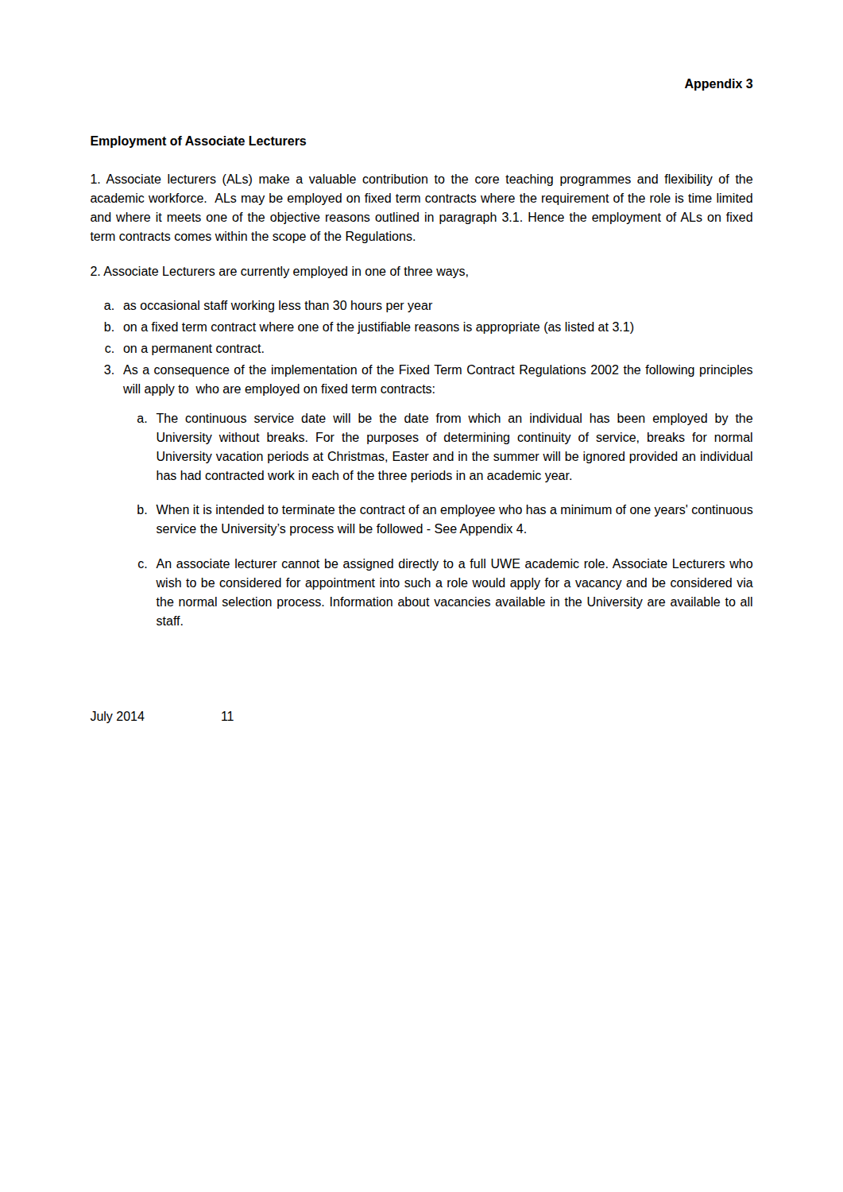Appendix 3
Employment of Associate Lecturers
1. Associate lecturers (ALs) make a valuable contribution to the core teaching programmes and flexibility of the academic workforce. ALs may be employed on fixed term contracts where the requirement of the role is time limited and where it meets one of the objective reasons outlined in paragraph 3.1. Hence the employment of ALs on fixed term contracts comes within the scope of the Regulations.
2. Associate Lecturers are currently employed in one of three ways,
as occasional staff working less than 30 hours per year
on a fixed term contract where one of the justifiable reasons is appropriate (as listed at 3.1)
on a permanent contract.
As a consequence of the implementation of the Fixed Term Contract Regulations 2002 the following principles will apply to who are employed on fixed term contracts:
The continuous service date will be the date from which an individual has been employed by the University without breaks. For the purposes of determining continuity of service, breaks for normal University vacation periods at Christmas, Easter and in the summer will be ignored provided an individual has had contracted work in each of the three periods in an academic year.
When it is intended to terminate the contract of an employee who has a minimum of one years' continuous service the University’s process will be followed - See Appendix 4.
An associate lecturer cannot be assigned directly to a full UWE academic role. Associate Lecturers who wish to be considered for appointment into such a role would apply for a vacancy and be considered via the normal selection process. Information about vacancies available in the University are available to all staff.
July 2014 11